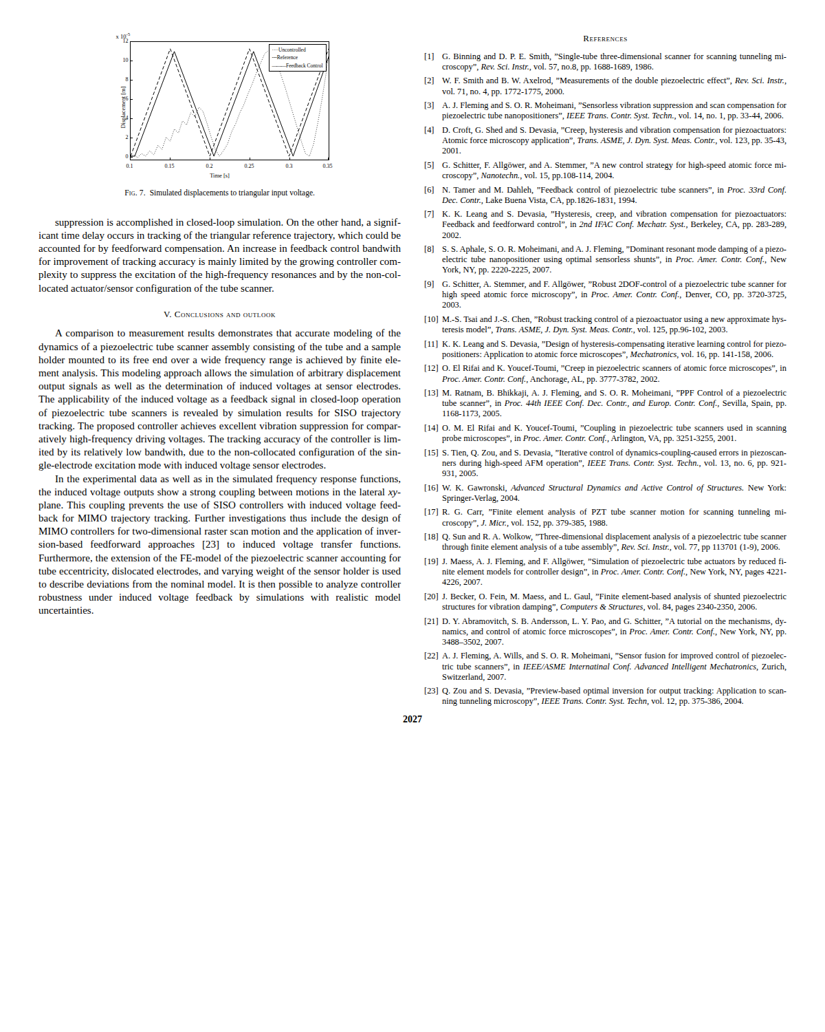x 10-5
Displacement [m]
12
10
8
6
4
2
0
0.1
0.15
0.2
0.25
0.3
0.35
Time [s]
Uncontrolled
Reference
Feedback Control
Fig. 7. Simulated displacements to triangular input voltage.
suppression is accomplished in closed-loop simulation. On the other hand, a significant time delay occurs in tracking of the triangular reference trajectory, which could be accounted for by feedforward compensation. An increase in feedback control bandwith for improvement of tracking accuracy is mainly limited by the growing controller complexity to suppress the excitation of the high-frequency resonances and by the non-collocated actuator/sensor configuration of the tube scanner.
V. Conclusions and outlook
A comparison to measurement results demonstrates that accurate modeling of the dynamics of a piezoelectric tube scanner assembly consisting of the tube and a sample holder mounted to its free end over a wide frequency range is achieved by finite element analysis. This modeling approach allows the simulation of arbitrary displacement output signals as well as the determination of induced voltages at sensor electrodes. The applicability of the induced voltage as a feedback signal in closed-loop operation of piezoelectric tube scanners is revealed by simulation results for SISO trajectory tracking. The proposed controller achieves excellent vibration suppression for comparatively high-frequency driving voltages. The tracking accuracy of the controller is limited by its relatively low bandwith, due to the non-collocated configuration of the single-electrode excitation mode with induced voltage sensor electrodes.
In the experimental data as well as in the simulated frequency response functions, the induced voltage outputs show a strong coupling between motions in the lateral xy-plane. This coupling prevents the use of SISO controllers with induced voltage feedback for MIMO trajectory tracking. Further investigations thus include the design of MIMO controllers for two-dimensional raster scan motion and the application of inversion-based feedforward approaches [23] to induced voltage transfer functions. Furthermore, the extension of the FE-model of the piezoelectric scanner accounting for tube eccentricity, dislocated electrodes, and varying weight of the sensor holder is used to describe deviations from the nominal model. It is then possible to analyze controller robustness under induced voltage feedback by simulations with realistic model uncertainties.
References
[1] G. Binning and D. P. E. Smith, ”Single-tube three-dimensional scanner for scanning tunneling microscopy”, Rev. Sci. Instr., vol. 57, no.8, pp. 1688-1689, 1986.
[2] W. F. Smith and B. W. Axelrod, ”Measurements of the double piezoelectric effect”, Rev. Sci. Instr., vol. 71, no. 4, pp. 1772-1775, 2000.
[3] A. J. Fleming and S. O. R. Moheimani, ”Sensorless vibration suppression and scan compensation for piezoelectric tube nanopositioners”, IEEE Trans. Contr. Syst. Techn., vol. 14, no. 1, pp. 33-44, 2006.
[4] D. Croft, G. Shed and S. Devasia, ”Creep, hysteresis and vibration compensation for piezoactuators: Atomic force microscopy application”, Trans. ASME, J. Dyn. Syst. Meas. Contr., vol. 123, pp. 35-43, 2001.
[5] G. Schitter, F. Allgöwer, and A. Stemmer, ”A new control strategy for high-speed atomic force microscopy”, Nanotechn., vol. 15, pp.108-114, 2004.
[6] N. Tamer and M. Dahleh, ”Feedback control of piezoelectric tube scanners”, in Proc. 33rd Conf. Dec. Contr., Lake Buena Vista, CA, pp.1826-1831, 1994.
[7] K. K. Leang and S. Devasia, ”Hysteresis, creep, and vibration compensation for piezoactuators: Feedback and feedforward control”, in 2nd IFAC Conf. Mechatr. Syst., Berkeley, CA, pp. 283-289, 2002.
[8] S. S. Aphale, S. O. R. Moheimani, and A. J. Fleming, ”Dominant resonant mode damping of a piezoelectric tube nanopositioner using optimal sensorless shunts”, in Proc. Amer. Contr. Conf., New York, NY, pp. 2220-2225, 2007.
[9] G. Schitter, A. Stemmer, and F. Allgöwer, ”Robust 2DOF-control of a piezoelectric tube scanner for high speed atomic force microscopy”, in Proc. Amer. Contr. Conf., Denver, CO, pp. 3720-3725, 2003.
[10] M.-S. Tsai and J.-S. Chen, ”Robust tracking control of a piezoactuator using a new approximate hysteresis model”, Trans. ASME, J. Dyn. Syst. Meas. Contr., vol. 125, pp.96-102, 2003.
[11] K. K. Leang and S. Devasia, ”Design of hysteresis-compensating iterative learning control for piezo-positioners: Application to atomic force microscopes”, Mechatronics, vol. 16, pp. 141-158, 2006.
[12] O. El Rifai and K. Youcef-Toumi, ”Creep in piezoelectric scanners of atomic force microscopes”, in Proc. Amer. Contr. Conf., Anchorage, AL, pp. 3777-3782, 2002.
[13] M. Ratnam, B. Bhikkaji, A. J. Fleming, and S. O. R. Moheimani, ”PPF Control of a piezoelectric tube scanner”, in Proc. 44th IEEE Conf. Dec. Contr., and Europ. Contr. Conf., Sevilla, Spain, pp. 1168-1173, 2005.
[14] O. M. El Rifai and K. Youcef-Toumi, ”Coupling in piezoelectric tube scanners used in scanning probe microscopes”, in Proc. Amer. Contr. Conf., Arlington, VA, pp. 3251-3255, 2001.
[15] S. Tien, Q. Zou, and S. Devasia, ”Iterative control of dynamics-coupling-caused errors in piezoscanners during high-speed AFM operation”, IEEE Trans. Contr. Syst. Techn., vol. 13, no. 6, pp. 921-931, 2005.
[16] W. K. Gawronski, Advanced Structural Dynamics and Active Control of Structures. New York: Springer-Verlag, 2004.
[17] R. G. Carr, ”Finite element analysis of PZT tube scanner motion for scanning tunneling microscopy”, J. Micr., vol. 152, pp. 379-385, 1988.
[18] Q. Sun and R. A. Wolkow, ”Three-dimensional displacement analysis of a piezoelectric tube scanner through finite element analysis of a tube assembly”, Rev. Sci. Instr., vol. 77, pp 113701 (1-9), 2006.
[19] J. Maess, A. J. Fleming, and F. Allgöwer, ”Simulation of piezoelectric tube actuators by reduced finite element models for controller design”, in Proc. Amer. Contr. Conf., New York, NY, pages 4221-4226, 2007.
[20] J. Becker, O. Fein, M. Maess, and L. Gaul, ”Finite element-based analysis of shunted piezoelectric structures for vibration damping”, Computers & Structures, vol. 84, pages 2340-2350, 2006.
[21] D. Y. Abramovitch, S. B. Andersson, L. Y. Pao, and G. Schitter, ”A tutorial on the mechanisms, dynamics, and control of atomic force microscopes”, in Proc. Amer. Contr. Conf., New York, NY, pp. 3488–3502, 2007.
[22] A. J. Fleming, A. Wills, and S. O. R. Moheimani, ”Sensor fusion for improved control of piezoelectric tube scanners”, in IEEE/ASME Internatinal Conf. Advanced Intelligent Mechatronics, Zurich, Switzerland, 2007.
[23] Q. Zou and S. Devasia, ”Preview-based optimal inversion for output tracking: Application to scanning tunneling microscopy”, IEEE Trans. Contr. Syst. Techn, vol. 12, pp. 375-386, 2004.
2027